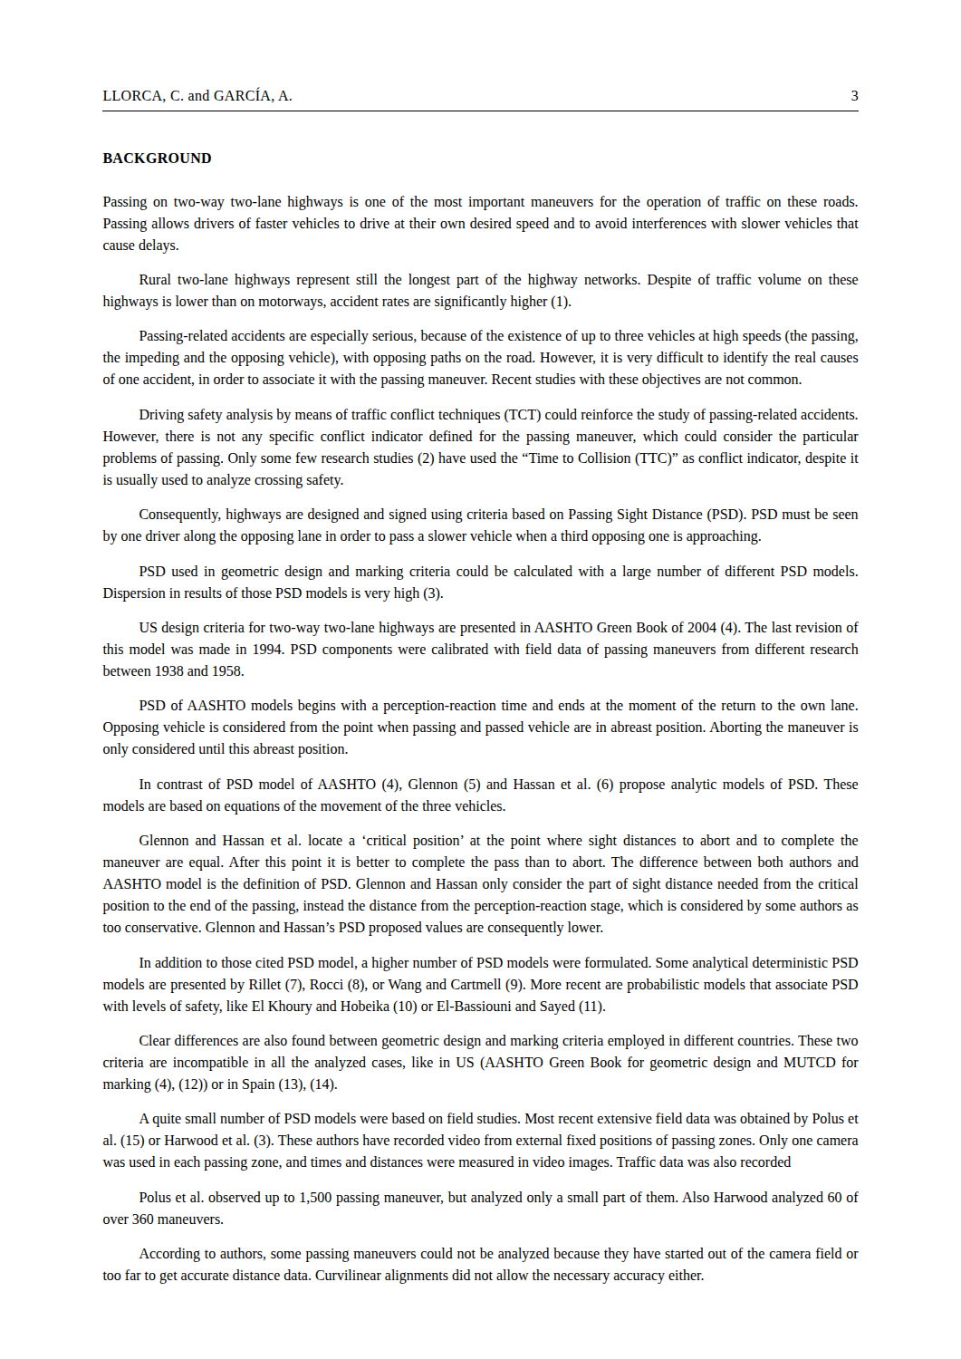LLORCA, C. and GARCÍA, A. 3
BACKGROUND
Passing on two-way two-lane highways is one of the most important maneuvers for the operation of traffic on these roads. Passing allows drivers of faster vehicles to drive at their own desired speed and to avoid interferences with slower vehicles that cause delays.
Rural two-lane highways represent still the longest part of the highway networks. Despite of traffic volume on these highways is lower than on motorways, accident rates are significantly higher (1).
Passing-related accidents are especially serious, because of the existence of up to three vehicles at high speeds (the passing, the impeding and the opposing vehicle), with opposing paths on the road. However, it is very difficult to identify the real causes of one accident, in order to associate it with the passing maneuver. Recent studies with these objectives are not common.
Driving safety analysis by means of traffic conflict techniques (TCT) could reinforce the study of passing-related accidents. However, there is not any specific conflict indicator defined for the passing maneuver, which could consider the particular problems of passing. Only some few research studies (2) have used the “Time to Collision (TTC)” as conflict indicator, despite it is usually used to analyze crossing safety.
Consequently, highways are designed and signed using criteria based on Passing Sight Distance (PSD). PSD must be seen by one driver along the opposing lane in order to pass a slower vehicle when a third opposing one is approaching.
PSD used in geometric design and marking criteria could be calculated with a large number of different PSD models. Dispersion in results of those PSD models is very high (3).
US design criteria for two-way two-lane highways are presented in AASHTO Green Book of 2004 (4). The last revision of this model was made in 1994. PSD components were calibrated with field data of passing maneuvers from different research between 1938 and 1958.
PSD of AASHTO models begins with a perception-reaction time and ends at the moment of the return to the own lane. Opposing vehicle is considered from the point when passing and passed vehicle are in abreast position. Aborting the maneuver is only considered until this abreast position.
In contrast of PSD model of AASHTO (4), Glennon (5) and Hassan et al. (6) propose analytic models of PSD. These models are based on equations of the movement of the three vehicles.
Glennon and Hassan et al. locate a ‘critical position’ at the point where sight distances to abort and to complete the maneuver are equal. After this point it is better to complete the pass than to abort. The difference between both authors and AASHTO model is the definition of PSD. Glennon and Hassan only consider the part of sight distance needed from the critical position to the end of the passing, instead the distance from the perception-reaction stage, which is considered by some authors as too conservative. Glennon and Hassan’s PSD proposed values are consequently lower.
In addition to those cited PSD model, a higher number of PSD models were formulated. Some analytical deterministic PSD models are presented by Rillet (7), Rocci (8), or Wang and Cartmell (9). More recent are probabilistic models that associate PSD with levels of safety, like El Khoury and Hobeika (10) or El-Bassiouni and Sayed (11).
Clear differences are also found between geometric design and marking criteria employed in different countries. These two criteria are incompatible in all the analyzed cases, like in US (AASHTO Green Book for geometric design and MUTCD for marking (4), (12)) or in Spain (13), (14).
A quite small number of PSD models were based on field studies. Most recent extensive field data was obtained by Polus et al. (15) or Harwood et al. (3). These authors have recorded video from external fixed positions of passing zones. Only one camera was used in each passing zone, and times and distances were measured in video images. Traffic data was also recorded
Polus et al. observed up to 1,500 passing maneuver, but analyzed only a small part of them. Also Harwood analyzed 60 of over 360 maneuvers.
According to authors, some passing maneuvers could not be analyzed because they have started out of the camera field or too far to get accurate distance data. Curvilinear alignments did not allow the necessary accuracy either.